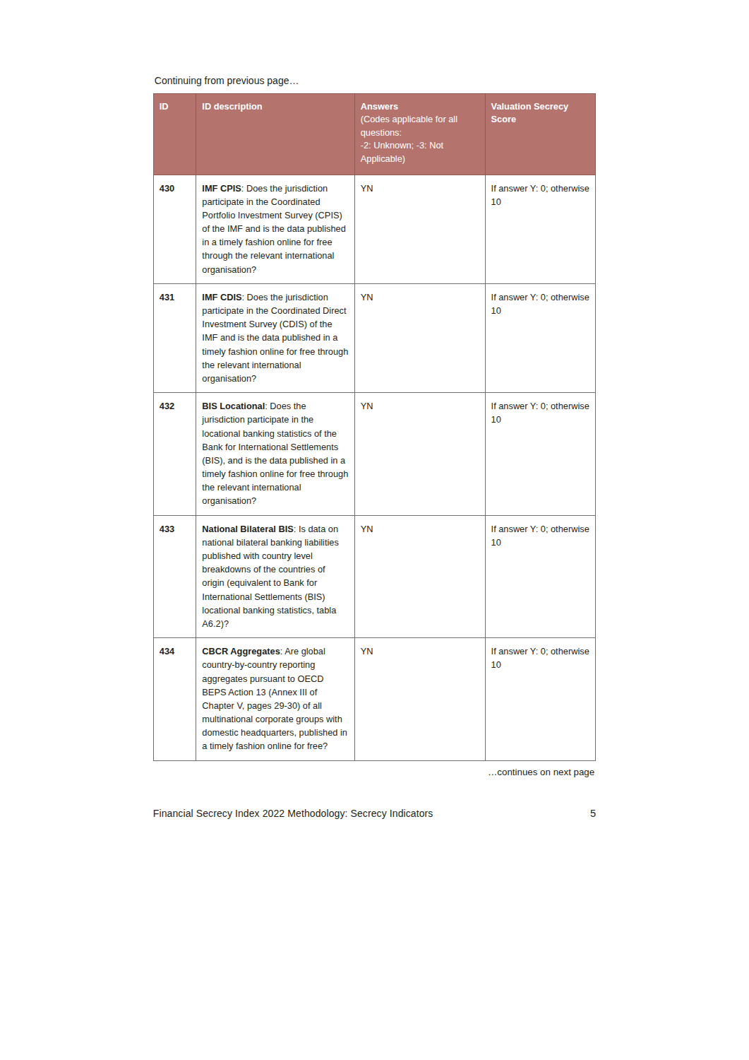Continuing from previous page…
| ID | ID description | Answers (Codes applicable for all questions: -2: Unknown; -3: Not Applicable) | Valuation Secrecy Score |
| --- | --- | --- | --- |
| 430 | IMF CPIS : Does the jurisdiction participate in the Coordinated Portfolio Investment Survey (CPIS) of the IMF and is the data published in a timely fashion online for free through the relevant international organisation? | YN | If answer Y: 0; otherwise 10 |
| 431 | IMF CDIS : Does the jurisdiction participate in the Coordinated Direct Investment Survey (CDIS) of the IMF and is the data published in a timely fashion online for free through the relevant international organisation? | YN | If answer Y: 0; otherwise 10 |
| 432 | BIS Locational : Does the jurisdiction participate in the locational banking statistics of the Bank for International Settlements (BIS), and is the data published in a timely fashion online for free through the relevant international organisation? | YN | If answer Y: 0; otherwise 10 |
| 433 | National Bilateral BIS : Is data on national bilateral banking liabilities published with country level breakdowns of the countries of origin (equivalent to Bank for International Settlements (BIS) locational banking statistics, tabla A6.2)? | YN | If answer Y: 0; otherwise 10 |
| 434 | CBCR Aggregates : Are global country-by-country reporting aggregates pursuant to OECD BEPS Action 13 (Annex III of Chapter V, pages 29-30) of all multinational corporate groups with domestic headquarters, published in a timely fashion online for free? | YN | If answer Y: 0; otherwise 10 |
…continues on next page
Financial Secrecy Index 2022 Methodology: Secrecy Indicators
5